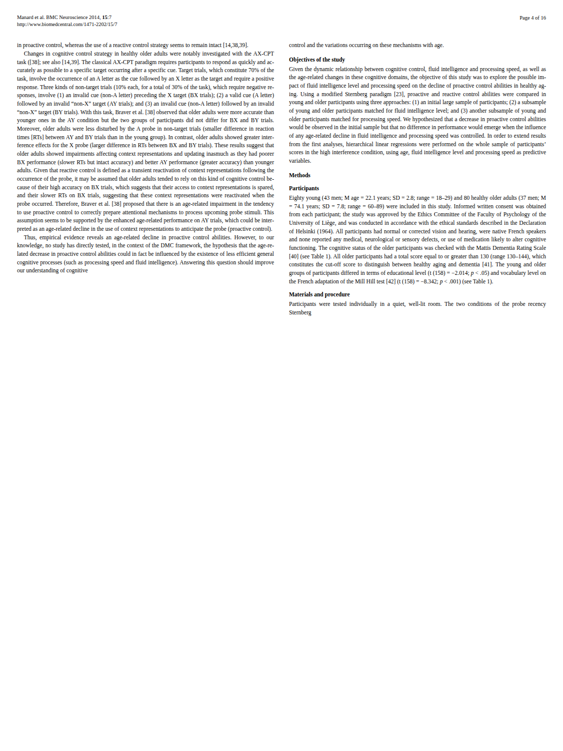Manard et al. BMC Neuroscience 2014, 15:7
http://www.biomedcentral.com/1471-2202/15/7
Page 4 of 16
in proactive control, whereas the use of a reactive control strategy seems to remain intact [14,38,39].
Changes in cognitive control strategy in healthy older adults were notably investigated with the AX-CPT task ([38]; see also [14,39]. The classical AX-CPT paradigm requires participants to respond as quickly and accurately as possible to a specific target occurring after a specific cue. Target trials, which constitute 70% of the task, involve the occurrence of an A letter as the cue followed by an X letter as the target and require a positive response. Three kinds of non-target trials (10% each, for a total of 30% of the task), which require negative responses, involve (1) an invalid cue (non-A letter) preceding the X target (BX trials); (2) a valid cue (A letter) followed by an invalid “non-X” target (AY trials); and (3) an invalid cue (non-A letter) followed by an invalid “non-X” target (BY trials). With this task, Braver et al. [38] observed that older adults were more accurate than younger ones in the AY condition but the two groups of participants did not differ for BX and BY trials. Moreover, older adults were less disturbed by the A probe in non-target trials (smaller difference in reaction times [RTs] between AY and BY trials than in the young group). In contrast, older adults showed greater interference effects for the X probe (larger difference in RTs between BX and BY trials). These results suggest that older adults showed impairments affecting context representations and updating inasmuch as they had poorer BX performance (slower RTs but intact accuracy) and better AY performance (greater accuracy) than younger adults. Given that reactive control is defined as a transient reactivation of context representations following the occurrence of the probe, it may be assumed that older adults tended to rely on this kind of cognitive control because of their high accuracy on BX trials, which suggests that their access to context representations is spared, and their slower RTs on BX trials, suggesting that these context representations were reactivated when the probe occurred. Therefore, Braver et al. [38] proposed that there is an age-related impairment in the tendency to use proactive control to correctly prepare attentional mechanisms to process upcoming probe stimuli. This assumption seems to be supported by the enhanced age-related performance on AY trials, which could be interpreted as an age-related decline in the use of context representations to anticipate the probe (proactive control).
Thus, empirical evidence reveals an age-related decline in proactive control abilities. However, to our knowledge, no study has directly tested, in the context of the DMC framework, the hypothesis that the age-related decrease in proactive control abilities could in fact be influenced by the existence of less efficient general cognitive processes (such as processing speed and fluid intelligence). Answering this question should improve our understanding of cognitive
control and the variations occurring on these mechanisms with age.
Objectives of the study
Given the dynamic relationship between cognitive control, fluid intelligence and processing speed, as well as the age-related changes in these cognitive domains, the objective of this study was to explore the possible impact of fluid intelligence level and processing speed on the decline of proactive control abilities in healthy aging. Using a modified Sternberg paradigm [23], proactive and reactive control abilities were compared in young and older participants using three approaches: (1) an initial large sample of participants; (2) a subsample of young and older participants matched for fluid intelligence level; and (3) another subsample of young and older participants matched for processing speed. We hypothesized that a decrease in proactive control abilities would be observed in the initial sample but that no difference in performance would emerge when the influence of any age-related decline in fluid intelligence and processing speed was controlled. In order to extend results from the first analyses, hierarchical linear regressions were performed on the whole sample of participants’ scores in the high interference condition, using age, fluid intelligence level and processing speed as predictive variables.
Methods
Participants
Eighty young (43 men; M age = 22.1 years; SD = 2.8; range = 18–29) and 80 healthy older adults (37 men; M = 74.1 years; SD = 7.8; range = 60–89) were included in this study. Informed written consent was obtained from each participant; the study was approved by the Ethics Committee of the Faculty of Psychology of the University of Liège, and was conducted in accordance with the ethical standards described in the Declaration of Helsinki (1964). All participants had normal or corrected vision and hearing, were native French speakers and none reported any medical, neurological or sensory defects, or use of medication likely to alter cognitive functioning. The cognitive status of the older participants was checked with the Mattis Dementia Rating Scale [40] (see Table 1). All older participants had a total score equal to or greater than 130 (range 130–144), which constitutes the cut-off score to distinguish between healthy aging and dementia [41]. The young and older groups of participants differed in terms of educational level (t (158) = −2.014; p < .05) and vocabulary level on the French adaptation of the Mill Hill test [42] (t (158) = −8.342; p < .001) (see Table 1).
Materials and procedure
Participants were tested individually in a quiet, well-lit room. The two conditions of the probe recency Sternberg